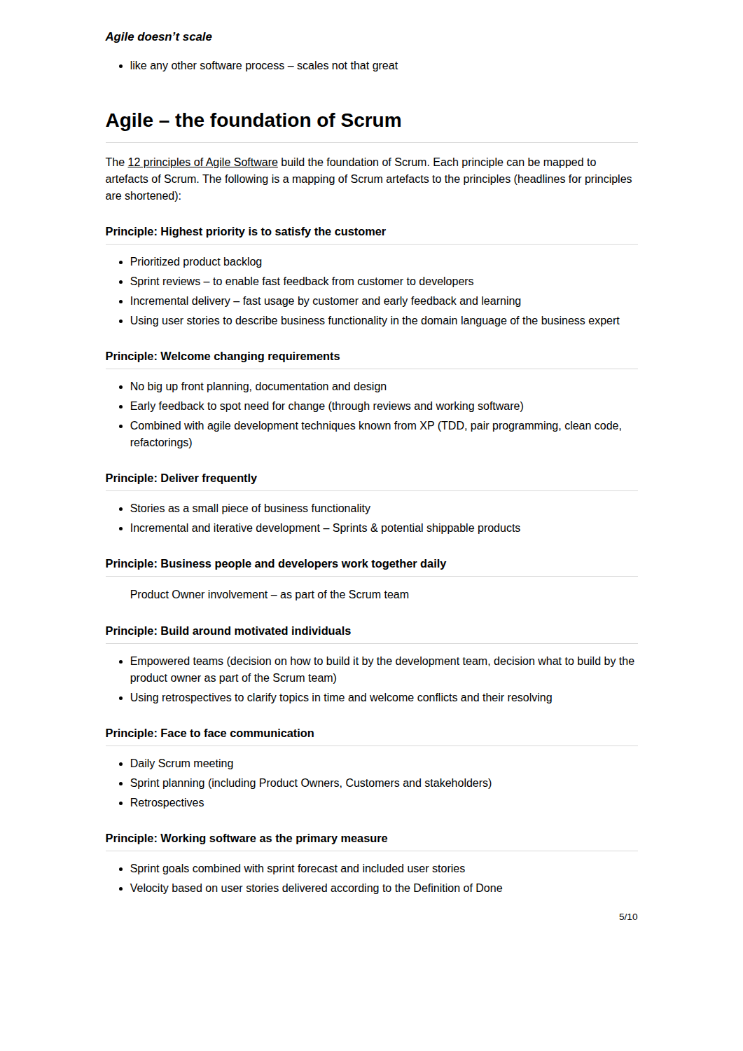Agile doesn’t scale
like any other software process – scales not that great
Agile – the foundation of Scrum
The 12 principles of Agile Software build the foundation of Scrum. Each principle can be mapped to artefacts of Scrum. The following is a mapping of Scrum artefacts to the principles (headlines for principles are shortened):
Principle: Highest priority is to satisfy the customer
Prioritized product backlog
Sprint reviews – to enable fast feedback from customer to developers
Incremental delivery – fast usage by customer and early feedback and learning
Using user stories to describe business functionality in the domain language of the business expert
Principle: Welcome changing requirements
No big up front planning, documentation and design
Early feedback to spot need for change (through reviews and working software)
Combined with agile development techniques known from XP (TDD, pair programming, clean code, refactorings)
Principle: Deliver frequently
Stories as a small piece of business functionality
Incremental and iterative development – Sprints & potential shippable products
Principle: Business people and developers work together daily
Product Owner involvement – as part of the Scrum team
Principle: Build around motivated individuals
Empowered teams (decision on how to build it by the development team, decision what to build by the product owner as part of the Scrum team)
Using retrospectives to clarify topics in time and welcome conflicts and their resolving
Principle: Face to face communication
Daily Scrum meeting
Sprint planning (including Product Owners, Customers and stakeholders)
Retrospectives
Principle: Working software as the primary measure
Sprint goals combined with sprint forecast and included user stories
Velocity based on user stories delivered according to the Definition of Done
5/10